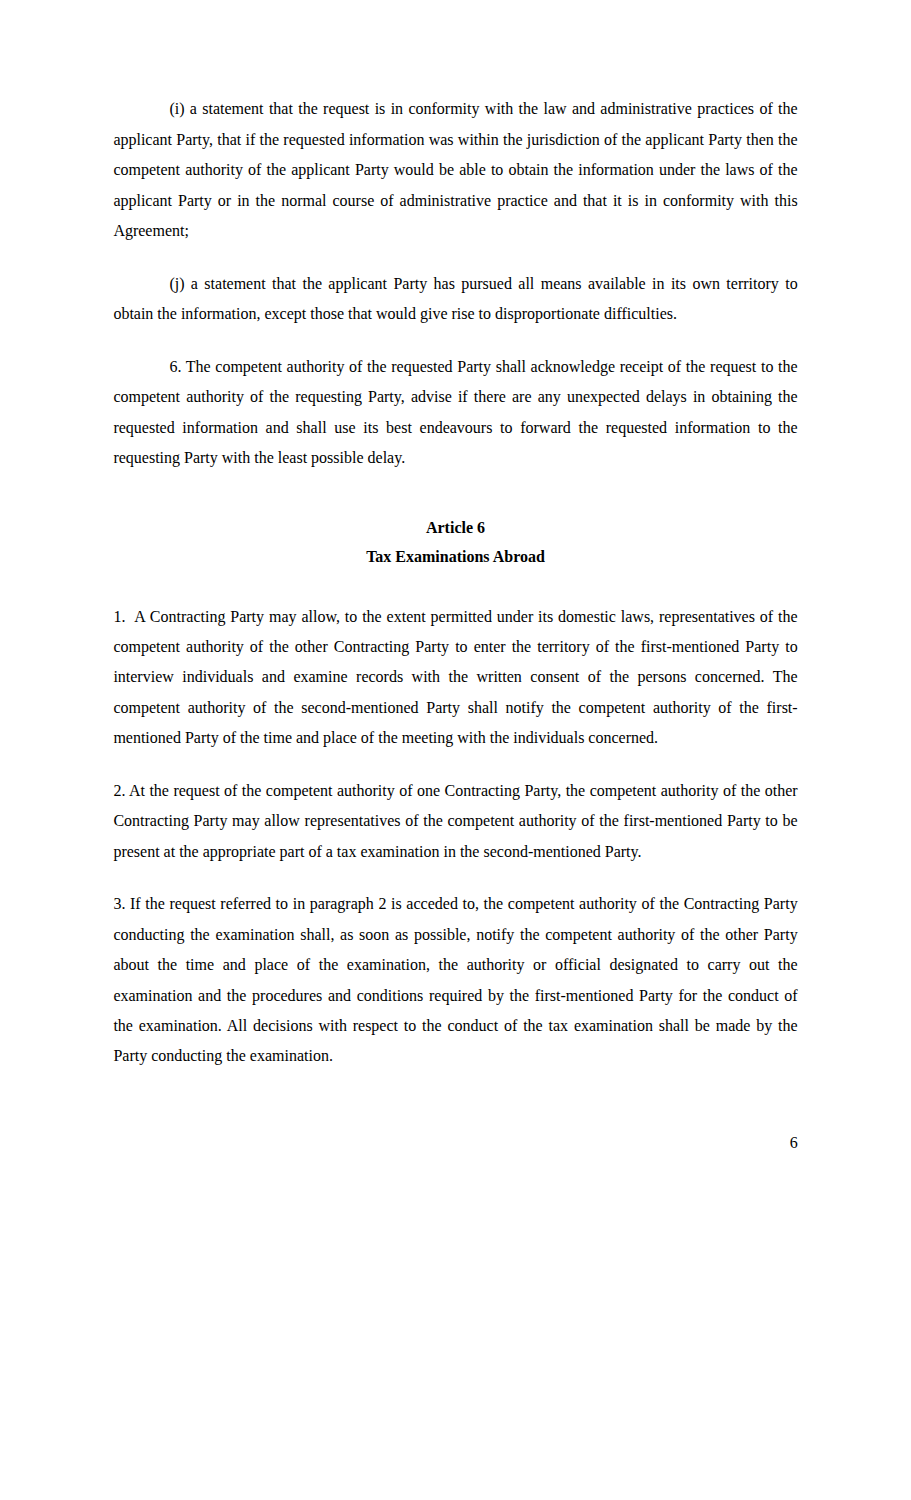(i) a statement that the request is in conformity with the law and administrative practices of the applicant Party, that if the requested information was within the jurisdiction of the applicant Party then the competent authority of the applicant Party would be able to obtain the information under the laws of the applicant Party or in the normal course of administrative practice and that it is in conformity with this Agreement;
(j) a statement that the applicant Party has pursued all means available in its own territory to obtain the information, except those that would give rise to disproportionate difficulties.
6. The competent authority of the requested Party shall acknowledge receipt of the request to the competent authority of the requesting Party, advise if there are any unexpected delays in obtaining the requested information and shall use its best endeavours to forward the requested information to the requesting Party with the least possible delay.
Article 6
Tax Examinations Abroad
1. A Contracting Party may allow, to the extent permitted under its domestic laws, representatives of the competent authority of the other Contracting Party to enter the territory of the first-mentioned Party to interview individuals and examine records with the written consent of the persons concerned. The competent authority of the second-mentioned Party shall notify the competent authority of the first-mentioned Party of the time and place of the meeting with the individuals concerned.
2. At the request of the competent authority of one Contracting Party, the competent authority of the other Contracting Party may allow representatives of the competent authority of the first-mentioned Party to be present at the appropriate part of a tax examination in the second-mentioned Party.
3. If the request referred to in paragraph 2 is acceded to, the competent authority of the Contracting Party conducting the examination shall, as soon as possible, notify the competent authority of the other Party about the time and place of the examination, the authority or official designated to carry out the examination and the procedures and conditions required by the first-mentioned Party for the conduct of the examination. All decisions with respect to the conduct of the tax examination shall be made by the Party conducting the examination.
6